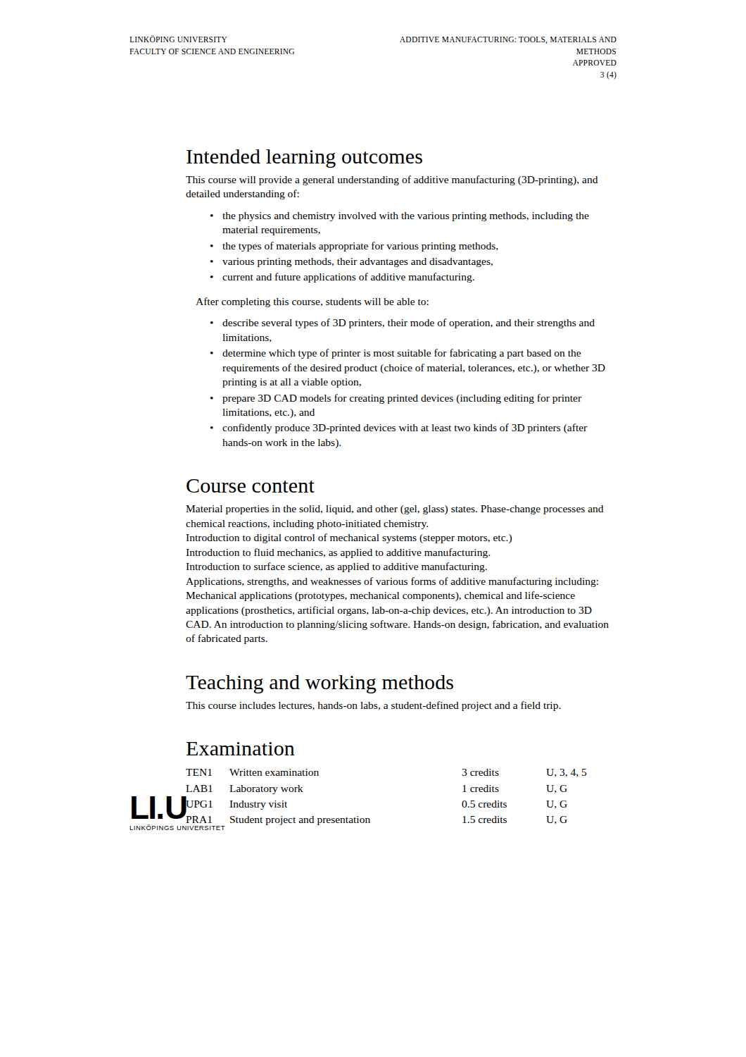Linköping University
Faculty of Science and Engineering
Additive Manufacturing: Tools, Materials and
Methods
Approved
3 (4)
Intended learning outcomes
This course will provide a general understanding of additive manufacturing (3D-printing), and detailed understanding of:
the physics and chemistry involved with the various printing methods, including the material requirements,
the types of materials appropriate for various printing methods,
various printing methods, their advantages and disadvantages,
current and future applications of additive manufacturing.
After completing this course, students will be able to:
describe several types of 3D printers, their mode of operation, and their strengths and limitations,
determine which type of printer is most suitable for fabricating a part based on the requirements of the desired product (choice of material, tolerances, etc.), or whether 3D printing is at all a viable option,
prepare 3D CAD models for creating printed devices (including editing for printer limitations, etc.), and
confidently produce 3D-printed devices with at least two kinds of 3D printers (after hands-on work in the labs).
Course content
Material properties in the solid, liquid, and other (gel, glass) states. Phase-change processes and chemical reactions, including photo-initiated chemistry.
Introduction to digital control of mechanical systems (stepper motors, etc.)
Introduction to fluid mechanics, as applied to additive manufacturing.
Introduction to surface science, as applied to additive manufacturing.
Applications, strengths, and weaknesses of various forms of additive manufacturing including: Mechanical applications (prototypes, mechanical components), chemical and life-science applications (prosthetics, artificial organs, lab-on-a-chip devices, etc.). An introduction to 3D CAD. An introduction to planning/slicing software. Hands-on design, fabrication, and evaluation of fabricated parts.
Teaching and working methods
This course includes lectures, hands-on labs, a student-defined project and a field trip.
Examination
| TEN1 | Written examination | 3 credits | U, 3, 4, 5 |
| LAB1 | Laboratory work | 1 credits | U, G |
| UPG1 | Industry visit | 0.5 credits | U, G |
| PRA1 | Student project and presentation | 1.5 credits | U, G |
LI. U
Linköpings universitet